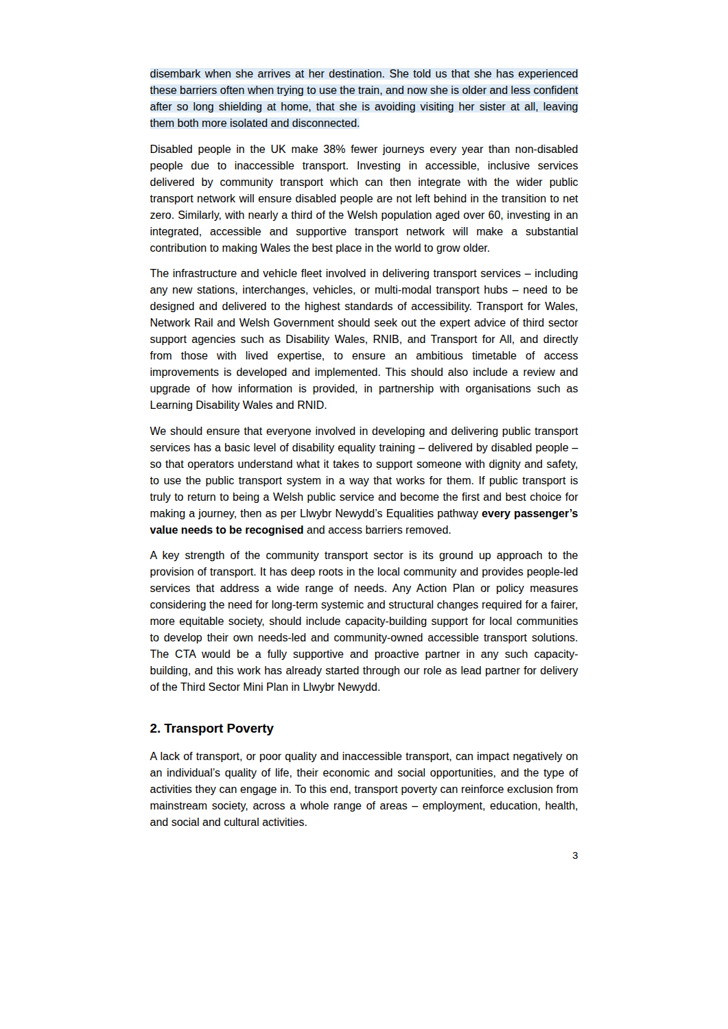disembark when she arrives at her destination. She told us that she has experienced these barriers often when trying to use the train, and now she is older and less confident after so long shielding at home, that she is avoiding visiting her sister at all, leaving them both more isolated and disconnected.
Disabled people in the UK make 38% fewer journeys every year than non-disabled people due to inaccessible transport. Investing in accessible, inclusive services delivered by community transport which can then integrate with the wider public transport network will ensure disabled people are not left behind in the transition to net zero. Similarly, with nearly a third of the Welsh population aged over 60, investing in an integrated, accessible and supportive transport network will make a substantial contribution to making Wales the best place in the world to grow older.
The infrastructure and vehicle fleet involved in delivering transport services – including any new stations, interchanges, vehicles, or multi-modal transport hubs – need to be designed and delivered to the highest standards of accessibility. Transport for Wales, Network Rail and Welsh Government should seek out the expert advice of third sector support agencies such as Disability Wales, RNIB, and Transport for All, and directly from those with lived expertise, to ensure an ambitious timetable of access improvements is developed and implemented. This should also include a review and upgrade of how information is provided, in partnership with organisations such as Learning Disability Wales and RNID.
We should ensure that everyone involved in developing and delivering public transport services has a basic level of disability equality training – delivered by disabled people – so that operators understand what it takes to support someone with dignity and safety, to use the public transport system in a way that works for them. If public transport is truly to return to being a Welsh public service and become the first and best choice for making a journey, then as per Llwybr Newydd’s Equalities pathway every passenger’s value needs to be recognised and access barriers removed.
A key strength of the community transport sector is its ground up approach to the provision of transport. It has deep roots in the local community and provides people-led services that address a wide range of needs. Any Action Plan or policy measures considering the need for long-term systemic and structural changes required for a fairer, more equitable society, should include capacity-building support for local communities to develop their own needs-led and community-owned accessible transport solutions. The CTA would be a fully supportive and proactive partner in any such capacity-building, and this work has already started through our role as lead partner for delivery of the Third Sector Mini Plan in Llwybr Newydd.
2. Transport Poverty
A lack of transport, or poor quality and inaccessible transport, can impact negatively on an individual’s quality of life, their economic and social opportunities, and the type of activities they can engage in. To this end, transport poverty can reinforce exclusion from mainstream society, across a whole range of areas – employment, education, health, and social and cultural activities.
3